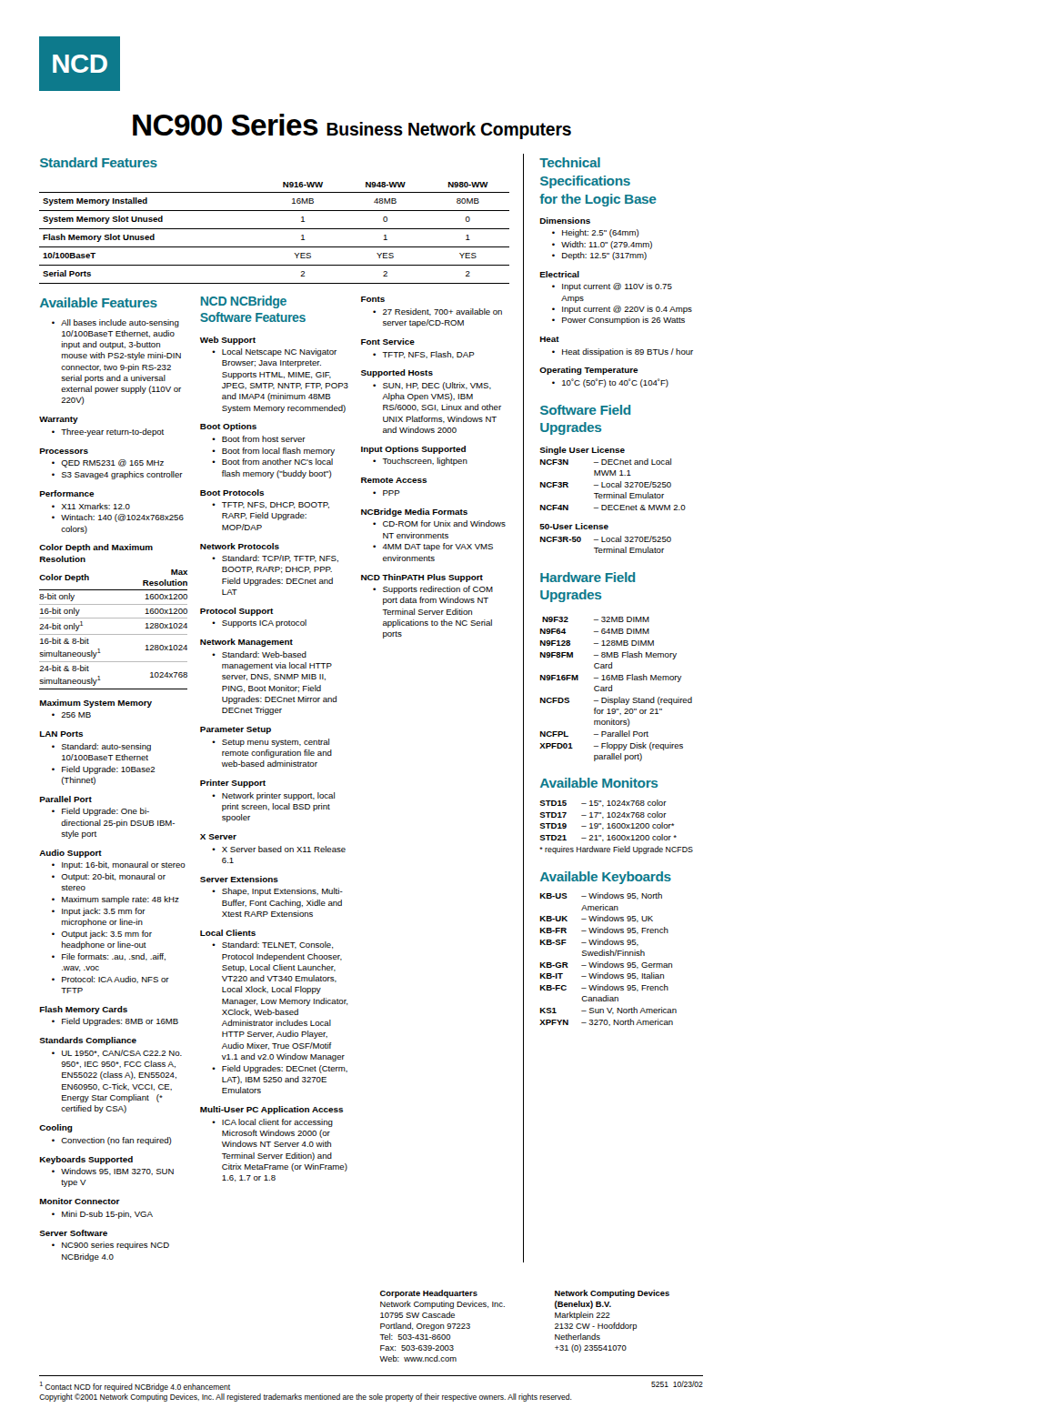NCD
NC900 Series Business Network Computers
Standard Features
| | N916-WW | N948-WW | N980-WW |
| --- | --- | --- | --- |
| System Memory Installed | 16MB | 48MB | 80MB |
| System Memory Slot Unused | 1 | 0 | 0 |
| Flash Memory Slot Unused | 1 | 1 | 1 |
| 10/100BaseT | YES | YES | YES |
| Serial Ports | 2 | 2 | 2 |
Available Features
All bases include auto-sensing 10/100BaseT Ethernet, audio input and output, 3-button mouse with PS2-style mini-DIN connector, two 9-pin RS-232 serial ports and a universal external power supply (110V or 220V)
Warranty
Three-year return-to-depot
Processors
QED RM5231 @ 165 MHz
S3 Savage4 graphics controller
Performance
X11 Xmarks: 12.0
Wintach: 140 (@1024x768x256 colors)
Color Depth and Maximum Resolution
| Color Depth | Max Resolution |
| --- | --- |
| 8-bit only | 1600x1200 |
| 16-bit only | 1600x1200 |
| 24-bit only 1 | 1280x1024 |
| 16-bit & 8-bit simultaneously 1 | 1280x1024 |
| 24-bit & 8-bit simultaneously 1 | 1024x768 |
Maximum System Memory
256 MB
LAN Ports
Standard: auto-sensing 10/100BaseT Ethernet
Field Upgrade: 10Base2 (Thinnet)
Parallel Port
Field Upgrade: One bi-directional 25-pin DSUB IBM-style port
Audio Support
Input: 16-bit, monaural or stereo
Output: 20-bit, monaural or stereo
Maximum sample rate: 48 kHz
Input jack: 3.5 mm for microphone or line-in
Output jack: 3.5 mm for headphone or line-out
File formats: .au, .snd, .aiff, .wav, .voc
Protocol: ICA Audio, NFS or TFTP
Flash Memory Cards
Field Upgrades: 8MB or 16MB
Standards Compliance
UL 1950*, CAN/CSA C22.2 No. 950*, IEC 950*, FCC Class A, EN55022 (class A), EN55024, EN60950, C-Tick, VCCI, CE, Energy Star Compliant (* certified by CSA)
Cooling
Convection (no fan required)
Keyboards Supported
Windows 95, IBM 3270, SUN type V
Monitor Connector
Mini D-sub 15-pin, VGA
Server Software
NC900 series requires NCD NCBridge 4.0
NCD NCBridge
Software Features
Web Support
Local Netscape NC Navigator Browser; Java Interpreter. Supports HTML, MIME, GIF, JPEG, SMTP, NNTP, FTP, POP3 and IMAP4 (minimum 48MB System Memory recommended)
Boot Options
Boot from host server
Boot from local flash memory
Boot from another NC's local flash memory ("buddy boot")
Boot Protocols
TFTP, NFS, DHCP, BOOTP, RARP, Field Upgrade: MOP/DAP
Network Protocols
Standard: TCP/IP, TFTP, NFS, BOOTP, RARP; DHCP, PPP. Field Upgrades: DECnet and LAT
Protocol Support
Supports ICA protocol
Network Management
Standard: Web-based management via local HTTP server, DNS, SNMP MIB II, PING, Boot Monitor; Field Upgrades: DECnet Mirror and DECnet Trigger
Parameter Setup
Setup menu system, central remote configuration file and web-based administrator
Printer Support
Network printer support, local print screen, local BSD print spooler
X Server
X Server based on X11 Release 6.1
Server Extensions
Shape, Input Extensions, Multi-Buffer, Font Caching, Xidle and Xtest RARP Extensions
Local Clients
Standard: TELNET, Console, Protocol Independent Chooser, Setup, Local Client Launcher, VT220 and VT340 Emulators, Local Xlock, Local Floppy Manager, Low Memory Indicator, XClock, Web-based Administrator includes Local HTTP Server, Audio Player, Audio Mixer, True OSF/Motif v1.1 and v2.0 Window Manager
Field Upgrades: DECnet (Cterm, LAT), IBM 5250 and 3270E Emulators
Multi-User PC Application Access
ICA local client for accessing Microsoft Windows 2000 (or Windows NT Server 4.0 with Terminal Server Edition) and Citrix MetaFrame (or WinFrame) 1.6, 1.7 or 1.8
Fonts
27 Resident, 700+ available on server tape/CD-ROM
Font Service
TFTP, NFS, Flash, DAP
Supported Hosts
SUN, HP, DEC (Ultrix, VMS, Alpha Open VMS), IBM RS/6000, SGI, Linux and other UNIX Platforms, Windows NT and Windows 2000
Input Options Supported
Touchscreen, lightpen
Remote Access
PPP
NCBridge Media Formats
CD-ROM for Unix and Windows NT environments
4MM DAT tape for VAX VMS environments
NCD ThinPATH Plus Support
Supports redirection of COM port data from Windows NT Terminal Server Edition applications to the NC Serial ports
Technical Specifications
for the Logic Base
Dimensions
Height: 2.5" (64mm)
Width: 11.0" (279.4mm)
Depth: 12.5" (317mm)
Electrical
Input current @ 110V is 0.75 Amps
Input current @ 220V is 0.4 Amps
Power Consumption is 26 Watts
Heat
Heat dissipation is 89 BTUs / hour
Operating Temperature
10˚C (50˚F) to 40˚C (104˚F)
Software Field Upgrades
Single User License
NCF3N– DECnet and Local MWM 1.1
NCF3R– Local 3270E/5250 Terminal Emulator
NCF4N– DECEnet & MWM 2.0
50-User License
NCF3R-50– Local 3270E/5250 Terminal Emulator
Hardware Field Upgrades
N9F32– 32MB DIMM
N9F64– 64MB DIMM
N9F128– 128MB DIMM
N9F8FM– 8MB Flash Memory Card
N9F16FM– 16MB Flash Memory Card
NCFDS– Display Stand (required for 19", 20" or 21" monitors)
NCFPL– Parallel Port
XPFD01– Floppy Disk (requires parallel port)
Available Monitors
STD15– 15", 1024x768 color
STD17– 17", 1024x768 color
STD19– 19", 1600x1200 color*
STD21– 21", 1600x1200 color *
* requires Hardware Field Upgrade NCFDS
Available Keyboards
KB-US– Windows 95, North American
KB-UK– Windows 95, UK
KB-FR– Windows 95, French
KB-SF– Windows 95, Swedish/Finnish
KB-GR– Windows 95, German
KB-IT– Windows 95, Italian
KB-FC– Windows 95, French Canadian
KS1– Sun V, North American
XPFYN– 3270, North American
Corporate Headquarters
Network Computing Devices, Inc.
10795 SW Cascade
Portland, Oregon 97223
Tel: 503-431-8600
Fax: 503-639-2003
Web: www.ncd.com
Network Computing Devices (Benelux) B.V.
Marktplein 222
2132 CW - Hoofddorp
Netherlands
+31 (0) 235541070
1 Contact NCD for required NCBridge 4.0 enhancement
Copyright ©2001 Network Computing Devices, Inc. All registered trademarks mentioned are the sole property of their respective owners. All rights reserved.
5251 10/23/02